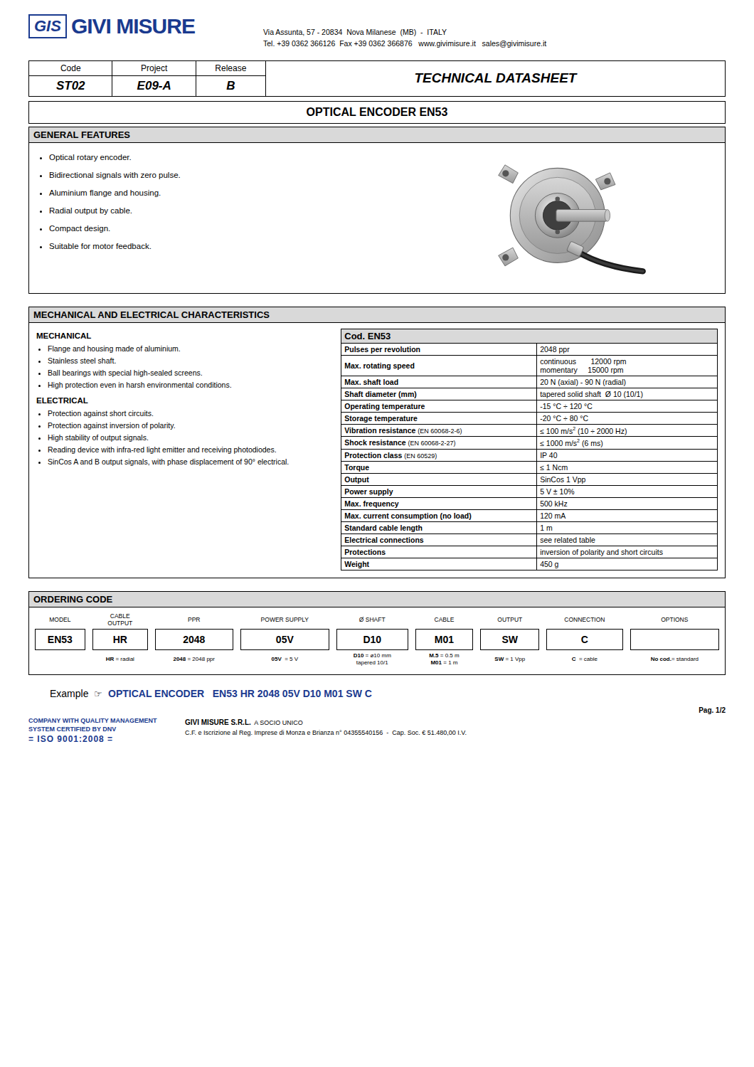GIS GIVI MISURE
Via Assunta, 57 - 20834 Nova Milanese (MB) - ITALY
Tel. +39 0362 366126 Fax +39 0362 366876 www.givimisure.it sales@givimisure.it
| Code | Project | Release | TECHNICAL DATASHEET |
| ST02 | E09-A | B |
OPTICAL ENCODER EN53
GENERAL FEATURES
Optical rotary encoder.
Bidirectional signals with zero pulse.
Aluminium flange and housing.
Radial output by cable.
Compact design.
Suitable for motor feedback.
MECHANICAL AND ELECTRICAL CHARACTERISTICS
MECHANICAL
Flange and housing made of aluminium.
Stainless steel shaft.
Ball bearings with special high-sealed screens.
High protection even in harsh environmental conditions.
ELECTRICAL
Protection against short circuits.
Protection against inversion of polarity.
High stability of output signals.
Reading device with infra-red light emitter and receiving photodiodes.
SinCos A and B output signals, with phase displacement of 90° electrical.
| Cod. EN53 |
| Pulses per revolution | 2048 ppr |
| Max. rotating speed | continuous 12000 rpm momentary 15000 rpm |
| Max. shaft load | 20 N (axial) - 90 N (radial) |
| Shaft diameter (mm) | tapered solid shaft Ø 10 (10/1) |
| Operating temperature | -15 °C ÷ 120 °C |
| Storage temperature | -20 °C ÷ 80 °C |
| Vibration resistance (EN 60068-2-6) | ≤ 100 m/s 2 (10 ÷ 2000 Hz) |
| Shock resistance (EN 60068-2-27) | ≤ 1000 m/s 2 (6 ms) |
| Protection class (EN 60529) | IP 40 |
| Torque | ≤ 1 Ncm |
| Output | SinCos 1 Vpp |
| Power supply | 5 V ± 10% |
| Max. frequency | 500 kHz |
| Max. current consumption (no load) | 120 mA |
| Standard cable length | 1 m |
| Electrical connections | see related table |
| Protections | inversion of polarity and short circuits |
| Weight | 450 g |
ORDERING CODE
| MODEL | | CABLE OUTPUT | | PPR | | POWER SUPPLY | | Ø SHAFT | | CABLE | | OUTPUT | | CONNECTION | | OPTIONS |
| EN53 | | HR | | 2048 | | 05V | | D10 | | M01 | | SW | | C | | |
| | | HR = radial | | 2048 = 2048 ppr | | 05V = 5 V | | D10 = ø10 mm tapered 10/1 | | M.5 = 0.5 m M01 = 1 m | | SW = 1 Vpp | | C = cable | | No cod. = standard |
Example ☞ OPTICAL ENCODER EN53 HR 2048 05V D10 M01 SW C
Pag. 1/2
COMPANY WITH QUALITY MANAGEMENT
SYSTEM CERTIFIED BY DNV
= ISO 9001:2008 =
GIVI MISURE S.R.L. A SOCIO UNICO
C.F. e Iscrizione al Reg. Imprese di Monza e Brianza n° 04355540156 - Cap. Soc. € 51.480,00 I.V.